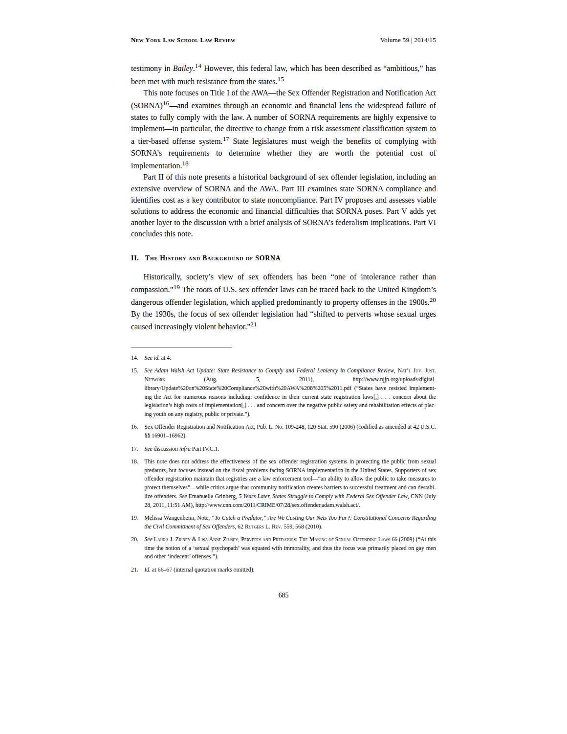New York Law School Law Review Volume 59 | 2014/15
testimony in Bailey.14 However, this federal law, which has been described as “ambitious,” has been met with much resistance from the states.15
This note focuses on Title I of the AWA—the Sex Offender Registration and Notification Act (SORNA)16—and examines through an economic and financial lens the widespread failure of states to fully comply with the law. A number of SORNA requirements are highly expensive to implement—in particular, the directive to change from a risk assessment classification system to a tier-based offense system.17 State legislatures must weigh the benefits of complying with SORNA’s requirements to determine whether they are worth the potential cost of implementation.18
Part II of this note presents a historical background of sex offender legislation, including an extensive overview of SORNA and the AWA. Part III examines state SORNA compliance and identifies cost as a key contributor to state noncompliance. Part IV proposes and assesses viable solutions to address the economic and financial difficulties that SORNA poses. Part V adds yet another layer to the discussion with a brief analysis of SORNA’s federalism implications. Part VI concludes this note.
II. The History and Background of SORNA
Historically, society’s view of sex offenders has been “one of intolerance rather than compassion.”19 The roots of U.S. sex offender laws can be traced back to the United Kingdom’s dangerous offender legislation, which applied predominantly to property offenses in the 1900s.20 By the 1930s, the focus of sex offender legislation had “shifted to perverts whose sexual urges caused increasingly violent behavior.”21
14. See id. at 4.
15. See Adam Walsh Act Update: State Resistance to Comply and Federal Leniency in Compliance Review, Nat’l Juv. Just. Network (Aug. 5, 2011), http://www.njjn.org/uploads/digital-library/Update%20on%20State%20Compliance%20with%20AWA%208%205%2011.pdf (“States have resisted implementing the Act for numerous reasons including: confidence in their current state registration laws[,] . . . concern about the legislation’s high costs of implementation[,] . . . and concern over the negative public safety and rehabilitation effects of placing youth on any registry, public or private.”).
16. Sex Offender Registration and Notification Act, Pub. L. No. 109-248, 120 Stat. 590 (2006) (codified as amended at 42 U.S.C. §§ 16901–16962).
17. See discussion infra Part IV.C.1.
18. This note does not address the effectiveness of the sex offender registration systems in protecting the public from sexual predators, but focuses instead on the fiscal problems facing SORNA implementation in the United States. Supporters of sex offender registration maintain that registries are a law enforcement tool—“an ability to allow the public to take measures to protect themselves”—while critics argue that community notification creates barriers to successful treatment and can destabilize offenders. See Emanuella Grinberg, 5 Years Later, States Struggle to Comply with Federal Sex Offender Law, CNN (July 28, 2011, 11:51 AM), http://www.cnn.com/2011/CRIME/07/28/sex.offender.adam.walsh.act/.
19. Melissa Wangenheim, Note, “To Catch a Predator,” Are We Casting Our Nets Too Far?: Constitutional Concerns Regarding the Civil Commitment of Sex Offenders, 62 Rutgers L. Rev. 559, 568 (2010).
20. See Laura J. Zilney & Lisa Anne Zilney, Perverts and Predators: The Making of Sexual Offending Laws 66 (2009) (“At this time the notion of a ‘sexual psychopath’ was equated with immorality, and thus the focus was primarily placed on gay men and other ‘indecent’ offenses.”).
21. Id. at 66–67 (internal quotation marks omitted).
685